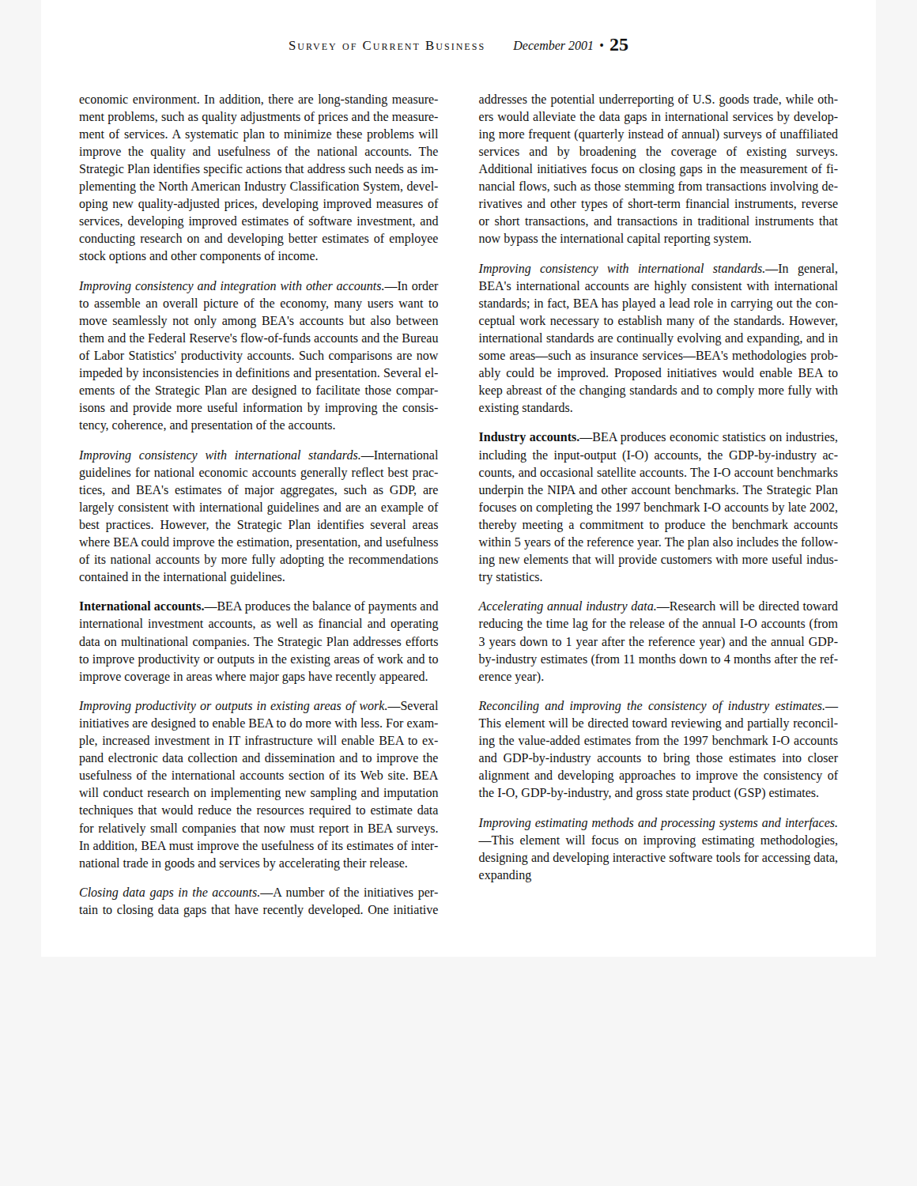Survey of Current Business December 2001•25
economic environment. In addition, there are long-standing measurement problems, such as quality adjustments of prices and the measurement of services. A systematic plan to minimize these problems will improve the quality and usefulness of the national accounts. The Strategic Plan identifies specific actions that address such needs as implementing the North American Industry Classification System, developing new quality-adjusted prices, developing improved measures of services, developing improved estimates of software investment, and conducting research on and developing better estimates of employee stock options and other components of income.
Improving consistency and integration with other accounts.—In order to assemble an overall picture of the economy, many users want to move seamlessly not only among BEA's accounts but also between them and the Federal Reserve's flow-of-funds accounts and the Bureau of Labor Statistics' productivity accounts. Such comparisons are now impeded by inconsistencies in definitions and presentation. Several elements of the Strategic Plan are designed to facilitate those comparisons and provide more useful information by improving the consistency, coherence, and presentation of the accounts.
Improving consistency with international standards.—International guidelines for national economic accounts generally reflect best practices, and BEA's estimates of major aggregates, such as GDP, are largely consistent with international guidelines and are an example of best practices. However, the Strategic Plan identifies several areas where BEA could improve the estimation, presentation, and usefulness of its national accounts by more fully adopting the recommendations contained in the international guidelines.
International accounts.—BEA produces the balance of payments and international investment accounts, as well as financial and operating data on multinational companies. The Strategic Plan addresses efforts to improve productivity or outputs in the existing areas of work and to improve coverage in areas where major gaps have recently appeared.
Improving productivity or outputs in existing areas of work.—Several initiatives are designed to enable BEA to do more with less. For example, increased investment in IT infrastructure will enable BEA to expand electronic data collection and dissemination and to improve the usefulness of the international accounts section of its Web site. BEA will conduct research on implementing new sampling and imputation techniques that would reduce the resources required to estimate data for relatively small companies that now must report in BEA surveys. In addition, BEA must improve the usefulness of its estimates of international trade in goods and services by accelerating their release.
Closing data gaps in the accounts.—A number of the initiatives pertain to closing data gaps that have recently developed. One initiative addresses the potential underreporting of U.S. goods trade, while others would alleviate the data gaps in international services by developing more frequent (quarterly instead of annual) surveys of unaffiliated services and by broadening the coverage of existing surveys. Additional initiatives focus on closing gaps in the measurement of financial flows, such as those stemming from transactions involving derivatives and other types of short-term financial instruments, reverse or short transactions, and transactions in traditional instruments that now bypass the international capital reporting system.
Improving consistency with international standards.—In general, BEA's international accounts are highly consistent with international standards; in fact, BEA has played a lead role in carrying out the conceptual work necessary to establish many of the standards. However, international standards are continually evolving and expanding, and in some areas—such as insurance services—BEA's methodologies probably could be improved. Proposed initiatives would enable BEA to keep abreast of the changing standards and to comply more fully with existing standards.
Industry accounts.—BEA produces economic statistics on industries, including the input-output (I-O) accounts, the GDP-by-industry accounts, and occasional satellite accounts. The I-O account benchmarks underpin the NIPA and other account benchmarks. The Strategic Plan focuses on completing the 1997 benchmark I-O accounts by late 2002, thereby meeting a commitment to produce the benchmark accounts within 5 years of the reference year. The plan also includes the following new elements that will provide customers with more useful industry statistics.
Accelerating annual industry data.—Research will be directed toward reducing the time lag for the release of the annual I-O accounts (from 3 years down to 1 year after the reference year) and the annual GDP-by-industry estimates (from 11 months down to 4 months after the reference year).
Reconciling and improving the consistency of industry estimates.—This element will be directed toward reviewing and partially reconciling the value-added estimates from the 1997 benchmark I-O accounts and GDP-by-industry accounts to bring those estimates into closer alignment and developing approaches to improve the consistency of the I-O, GDP-by-industry, and gross state product (GSP) estimates.
Improving estimating methods and processing systems and interfaces.—This element will focus on improving estimating methodologies, designing and developing interactive software tools for accessing data, expanding